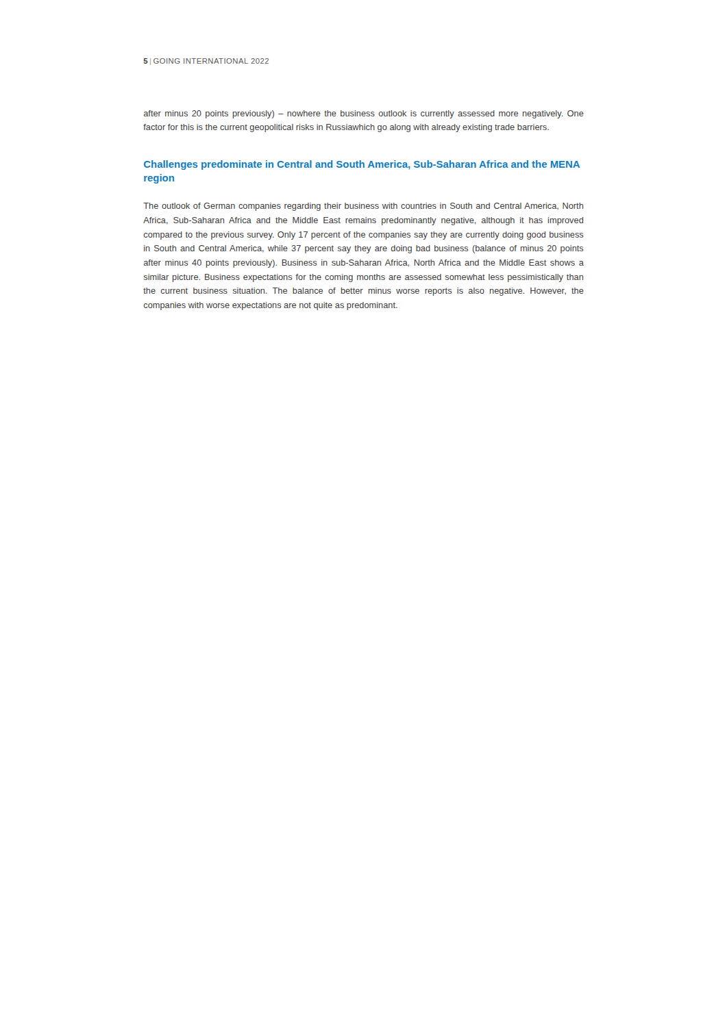5|GOING INTERNATIONAL 2022
after minus 20 points previously) – nowhere the business outlook is currently assessed more negatively. One factor for this is the current geopolitical risks in Russiawhich go along with already existing trade barriers.
Challenges predominate in Central and South America, Sub-Saharan Africa and the MENA region
The outlook of German companies regarding their business with countries in South and Central America, North Africa, Sub-Saharan Africa and the Middle East remains predominantly negative, although it has improved compared to the previous survey. Only 17 percent of the companies say they are currently doing good business in South and Central America, while 37 percent say they are doing bad business (balance of minus 20 points after minus 40 points previously). Business in sub-Saharan Africa, North Africa and the Middle East shows a similar picture. Business expectations for the coming months are assessed somewhat less pessimistically than the current business situation. The balance of better minus worse reports is also negative. However, the companies with worse expectations are not quite as predominant.